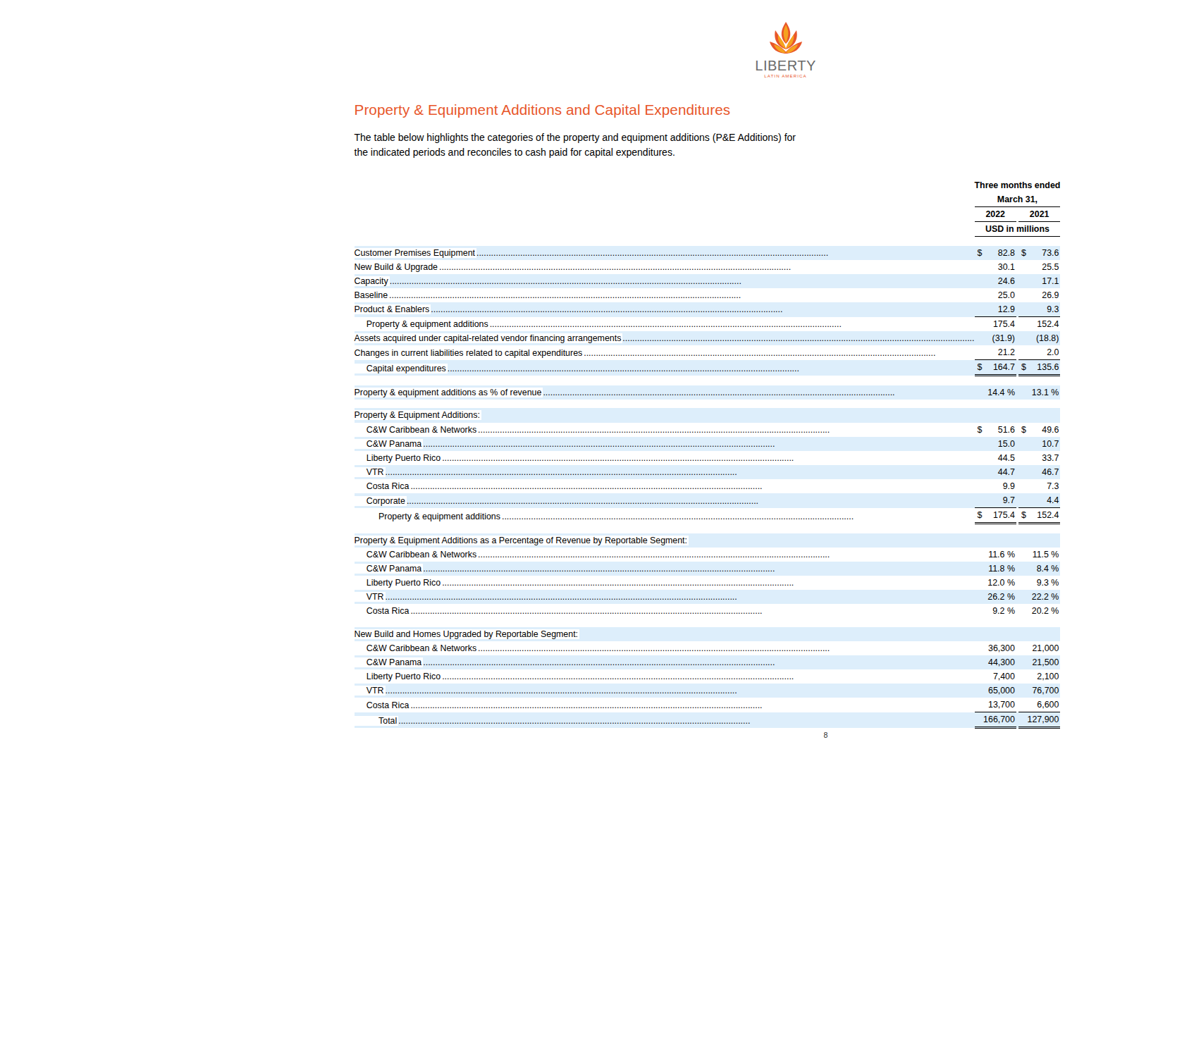LIBERTY
LATIN AMERICA
Property & Equipment Additions and Capital Expenditures
The table below highlights the categories of the property and equipment additions (P&E Additions) for the indicated periods and reconciles to cash paid for capital expenditures.
| | Three months ended |
| | March 31, |
| | 2022 | | 2021 |
| | USD in millions |
| Customer Premises Equipment ................................................................................................................................................. | $ | 82.8 | | $ | 73.6 |
| New Build & Upgrade ................................................................................................................................................. | | 30.1 | | | 25.5 |
| Capacity ................................................................................................................................................. | | 24.6 | | | 17.1 |
| Baseline ................................................................................................................................................. | | 25.0 | | | 26.9 |
| Product & Enablers ................................................................................................................................................. | | 12.9 | | | 9.3 |
| Property & equipment additions ................................................................................................................................................. | | 175.4 | | | 152.4 |
| Assets acquired under capital-related vendor financing arrangements ................................................................................................................................................. | | (31.9) | | | (18.8) |
| Changes in current liabilities related to capital expenditures ................................................................................................................................................. | | 21.2 | | | 2.0 |
| Capital expenditures ................................................................................................................................................. | $ | 164.7 | | $ | 135.6 |
| Property & equipment additions as % of revenue ................................................................................................................................................. | | 14.4 % | | | 13.1 % |
| Property & Equipment Additions: | | | | | |
| C&W Caribbean & Networks ................................................................................................................................................. | $ | 51.6 | | $ | 49.6 |
| C&W Panama ................................................................................................................................................. | | 15.0 | | | 10.7 |
| Liberty Puerto Rico ................................................................................................................................................. | | 44.5 | | | 33.7 |
| VTR ................................................................................................................................................. | | 44.7 | | | 46.7 |
| Costa Rica ................................................................................................................................................. | | 9.9 | | | 7.3 |
| Corporate ................................................................................................................................................. | | 9.7 | | | 4.4 |
| Property & equipment additions ................................................................................................................................................. | $ | 175.4 | | $ | 152.4 |
| Property & Equipment Additions as a Percentage of Revenue by Reportable Segment: | | | | | |
| C&W Caribbean & Networks ................................................................................................................................................. | | 11.6 % | | | 11.5 % |
| C&W Panama ................................................................................................................................................. | | 11.8 % | | | 8.4 % |
| Liberty Puerto Rico ................................................................................................................................................. | | 12.0 % | | | 9.3 % |
| VTR ................................................................................................................................................. | | 26.2 % | | | 22.2 % |
| Costa Rica ................................................................................................................................................. | | 9.2 % | | | 20.2 % |
| New Build and Homes Upgraded by Reportable Segment: | | | | | |
| C&W Caribbean & Networks ................................................................................................................................................. | | 36,300 | | | 21,000 |
| C&W Panama ................................................................................................................................................. | | 44,300 | | | 21,500 |
| Liberty Puerto Rico ................................................................................................................................................. | | 7,400 | | | 2,100 |
| VTR ................................................................................................................................................. | | 65,000 | | | 76,700 |
| Costa Rica ................................................................................................................................................. | | 13,700 | | | 6,600 |
| Total ................................................................................................................................................. | | 166,700 | | | 127,900 |
8